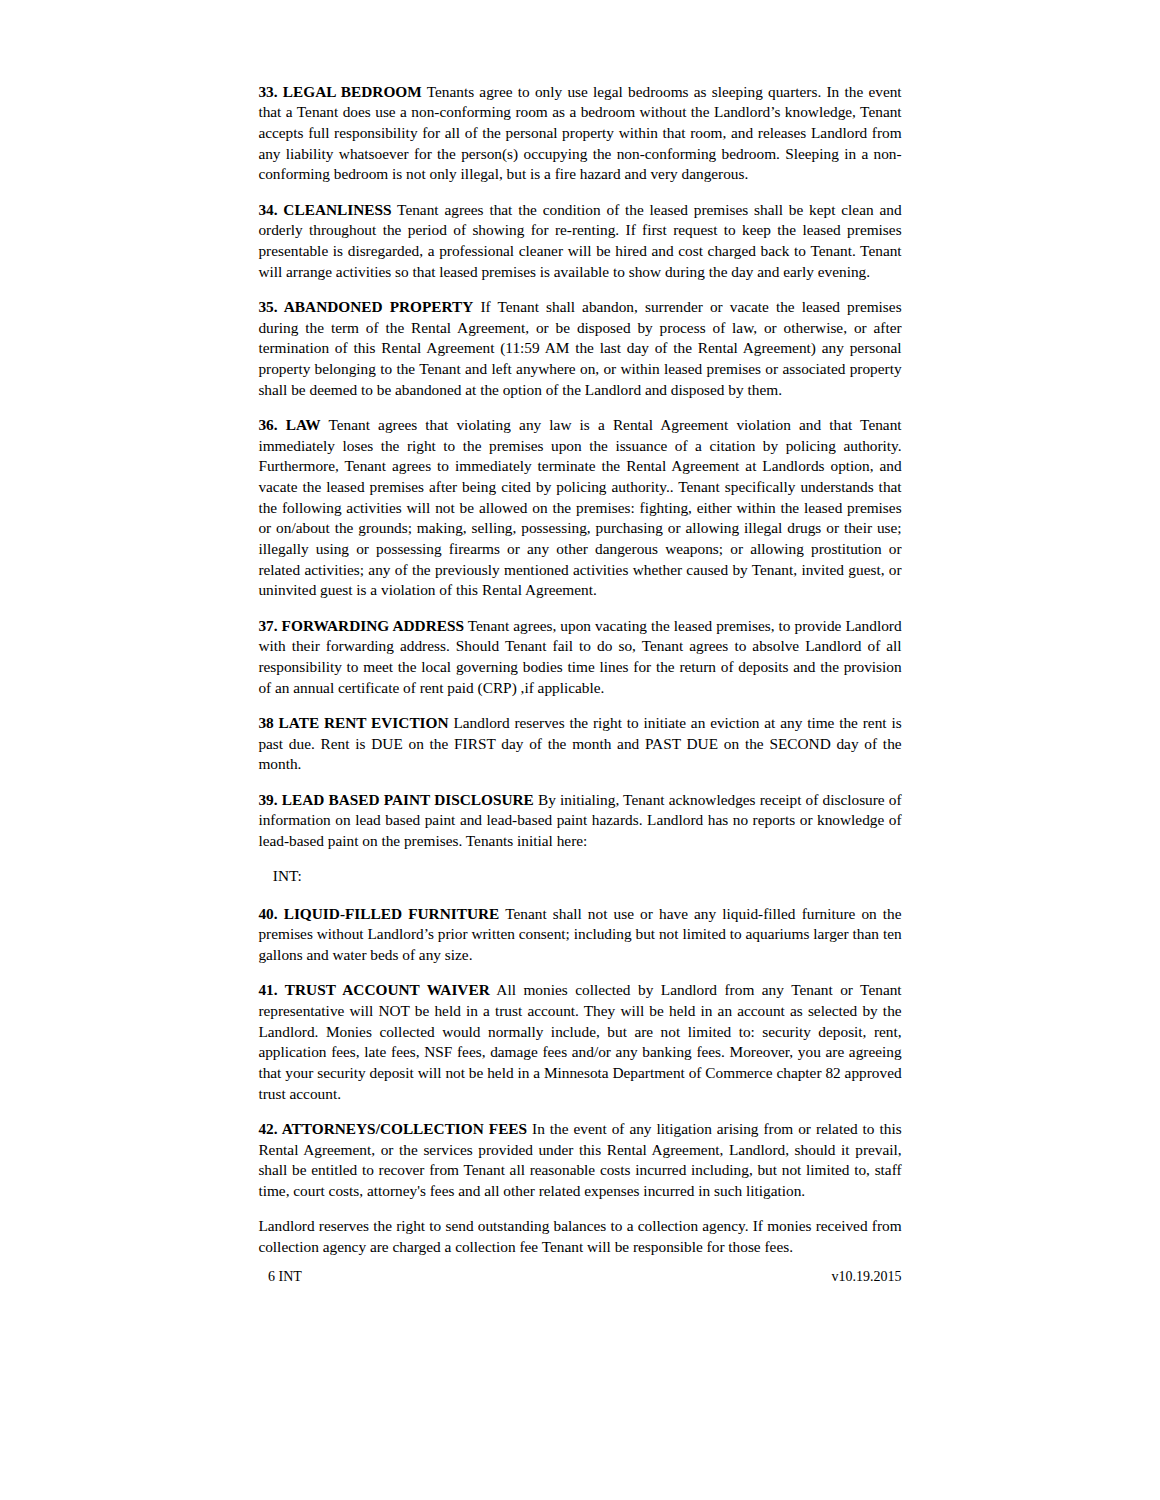33. LEGAL BEDROOM Tenants agree to only use legal bedrooms as sleeping quarters. In the event that a Tenant does use a non-conforming room as a bedroom without the Landlord’s knowledge, Tenant accepts full responsibility for all of the personal property within that room, and releases Landlord from any liability whatsoever for the person(s) occupying the non-conforming bedroom. Sleeping in a non-conforming bedroom is not only illegal, but is a fire hazard and very dangerous.
34. CLEANLINESS Tenant agrees that the condition of the leased premises shall be kept clean and orderly throughout the period of showing for re-renting. If first request to keep the leased premises presentable is disregarded, a professional cleaner will be hired and cost charged back to Tenant. Tenant will arrange activities so that leased premises is available to show during the day and early evening.
35. ABANDONED PROPERTY If Tenant shall abandon, surrender or vacate the leased premises during the term of the Rental Agreement, or be disposed by process of law, or otherwise, or after termination of this Rental Agreement (11:59 AM the last day of the Rental Agreement) any personal property belonging to the Tenant and left anywhere on, or within leased premises or associated property shall be deemed to be abandoned at the option of the Landlord and disposed by them.
36. LAW Tenant agrees that violating any law is a Rental Agreement violation and that Tenant immediately loses the right to the premises upon the issuance of a citation by policing authority. Furthermore, Tenant agrees to immediately terminate the Rental Agreement at Landlords option, and vacate the leased premises after being cited by policing authority.. Tenant specifically understands that the following activities will not be allowed on the premises: fighting, either within the leased premises or on/about the grounds; making, selling, possessing, purchasing or allowing illegal drugs or their use; illegally using or possessing firearms or any other dangerous weapons; or allowing prostitution or related activities; any of the previously mentioned activities whether caused by Tenant, invited guest, or uninvited guest is a violation of this Rental Agreement.
37. FORWARDING ADDRESS Tenant agrees, upon vacating the leased premises, to provide Landlord with their forwarding address. Should Tenant fail to do so, Tenant agrees to absolve Landlord of all responsibility to meet the local governing bodies time lines for the return of deposits and the provision of an annual certificate of rent paid (CRP) ,if applicable.
38 LATE RENT EVICTION Landlord reserves the right to initiate an eviction at any time the rent is past due. Rent is DUE on the FIRST day of the month and PAST DUE on the SECOND day of the month.
39. LEAD BASED PAINT DISCLOSURE By initialing, Tenant acknowledges receipt of disclosure of information on lead based paint and lead-based paint hazards. Landlord has no reports or knowledge of lead-based paint on the premises. Tenants initial here:
INT:
40. LIQUID-FILLED FURNITURE Tenant shall not use or have any liquid-filled furniture on the premises without Landlord’s prior written consent; including but not limited to aquariums larger than ten gallons and water beds of any size.
41. TRUST ACCOUNT WAIVER All monies collected by Landlord from any Tenant or Tenant representative will NOT be held in a trust account. They will be held in an account as selected by the Landlord. Monies collected would normally include, but are not limited to: security deposit, rent, application fees, late fees, NSF fees, damage fees and/or any banking fees. Moreover, you are agreeing that your security deposit will not be held in a Minnesota Department of Commerce chapter 82 approved trust account.
42. ATTORNEYS/COLLECTION FEES In the event of any litigation arising from or related to this Rental Agreement, or the services provided under this Rental Agreement, Landlord, should it prevail, shall be entitled to recover from Tenant all reasonable costs incurred including, but not limited to, staff time, court costs, attorney's fees and all other related expenses incurred in such litigation.
Landlord reserves the right to send outstanding balances to a collection agency. If monies received from collection agency are charged a collection fee Tenant will be responsible for those fees.
6 INT v10.19.2015